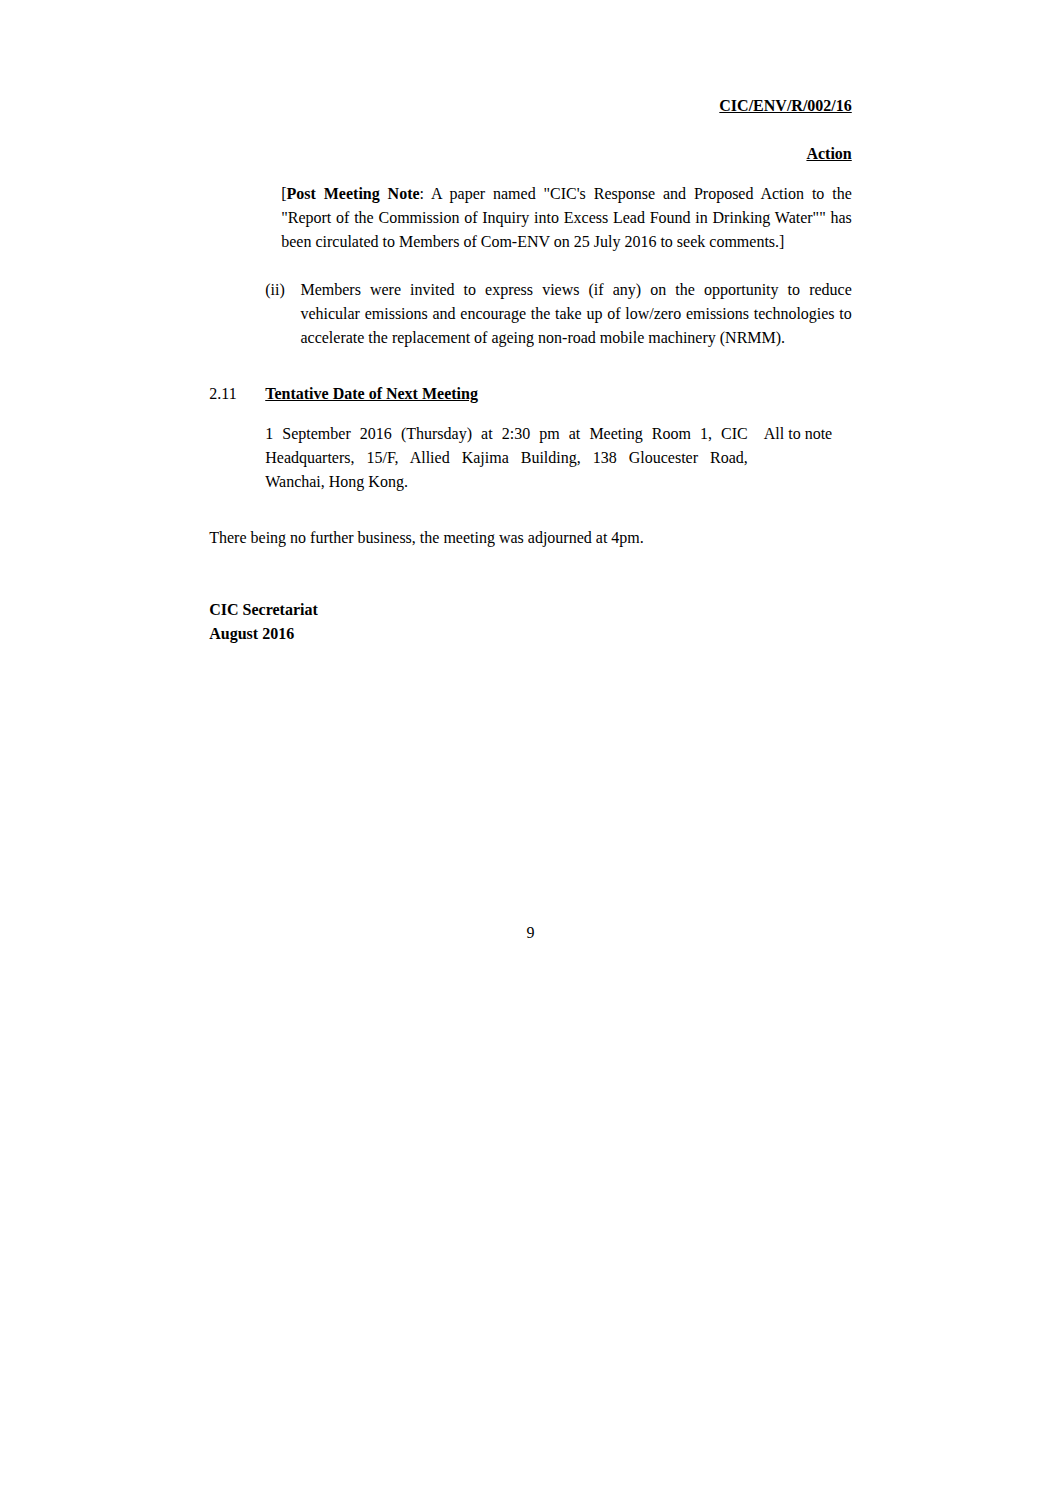CIC/ENV/R/002/16
Action
[Post Meeting Note: A paper named "CIC's Response and Proposed Action to the "Report of the Commission of Inquiry into Excess Lead Found in Drinking Water"" has been circulated to Members of Com-ENV on 25 July 2016 to seek comments.]
(ii)
Members were invited to express views (if any) on the opportunity to reduce vehicular emissions and encourage the take up of low/zero emissions technologies to accelerate the replacement of ageing non-road mobile machinery (NRMM).
2.11
Tentative Date of Next Meeting
1 September 2016 (Thursday) at 2:30 pm at Meeting Room 1, CIC Headquarters, 15/F, Allied Kajima Building, 138 Gloucester Road, Wanchai, Hong Kong.
All to note
There being no further business, the meeting was adjourned at 4pm.
CIC Secretariat
August 2016
9